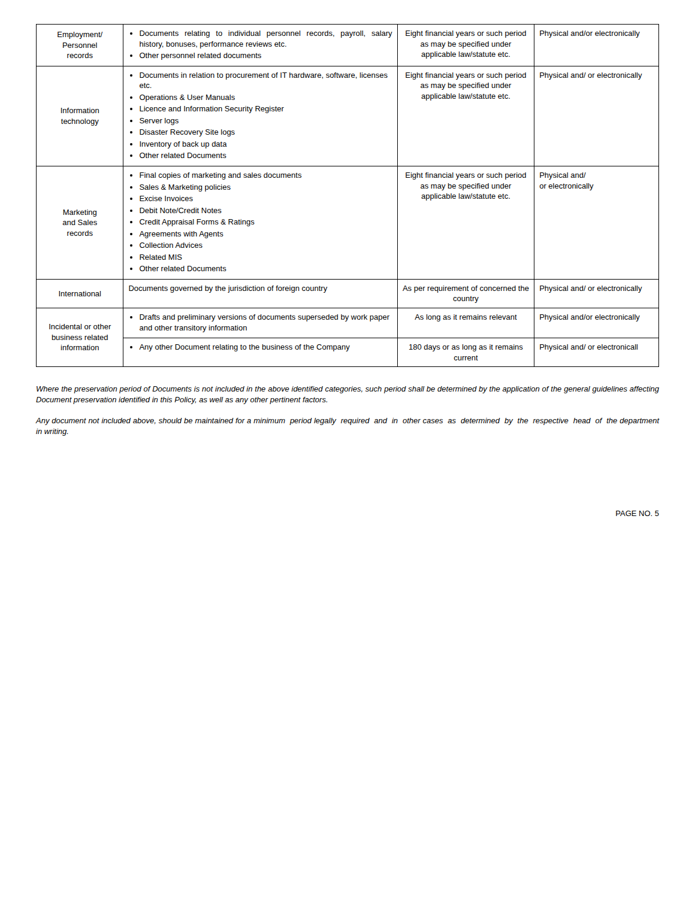| Employment/ Personnel records | Documents relating to individual personnel records, payroll, salary history, bonuses, performance reviews etc. Other personnel related documents | Eight financial years or such period as may be specified under applicable law/statute etc. | Physical and/or electronically |
| Information technology | Documents in relation to procurement of IT hardware, software, licenses etc. Operations & User Manuals Licence and Information Security Register Server logs Disaster Recovery Site logs Inventory of back up data Other related Documents | Eight financial years or such period as may be specified under applicable law/statute etc. | Physical and/ or electronically |
| Marketing and Sales records | Final copies of marketing and sales documents Sales & Marketing policies Excise Invoices Debit Note/Credit Notes Credit Appraisal Forms & Ratings Agreements with Agents Collection Advices Related MIS Other related Documents | Eight financial years or such period as may be specified under applicable law/statute etc. | Physical and/ or electronically |
| International | Documents governed by the jurisdiction of foreign country | As per requirement of concerned the country | Physical and/ or electronically |
| Incidental or other business related information | Drafts and preliminary versions of documents superseded by work paper and other transitory information | As long as it remains relevant | Physical and/or electronically |
| Any other Document relating to the business of the Company | 180 days or as long as it remains current | Physical and/ or electronicall |
Where the preservation period of Documents is not included in the above identified categories, such period shall be determined by the application of the general guidelines affecting Document preservation identified in this Policy, as well as any other pertinent factors.
Any document not included above, should be maintained for a minimum period legally required and in other cases as determined by the respective head of the department in writing.
PAGE NO. 5